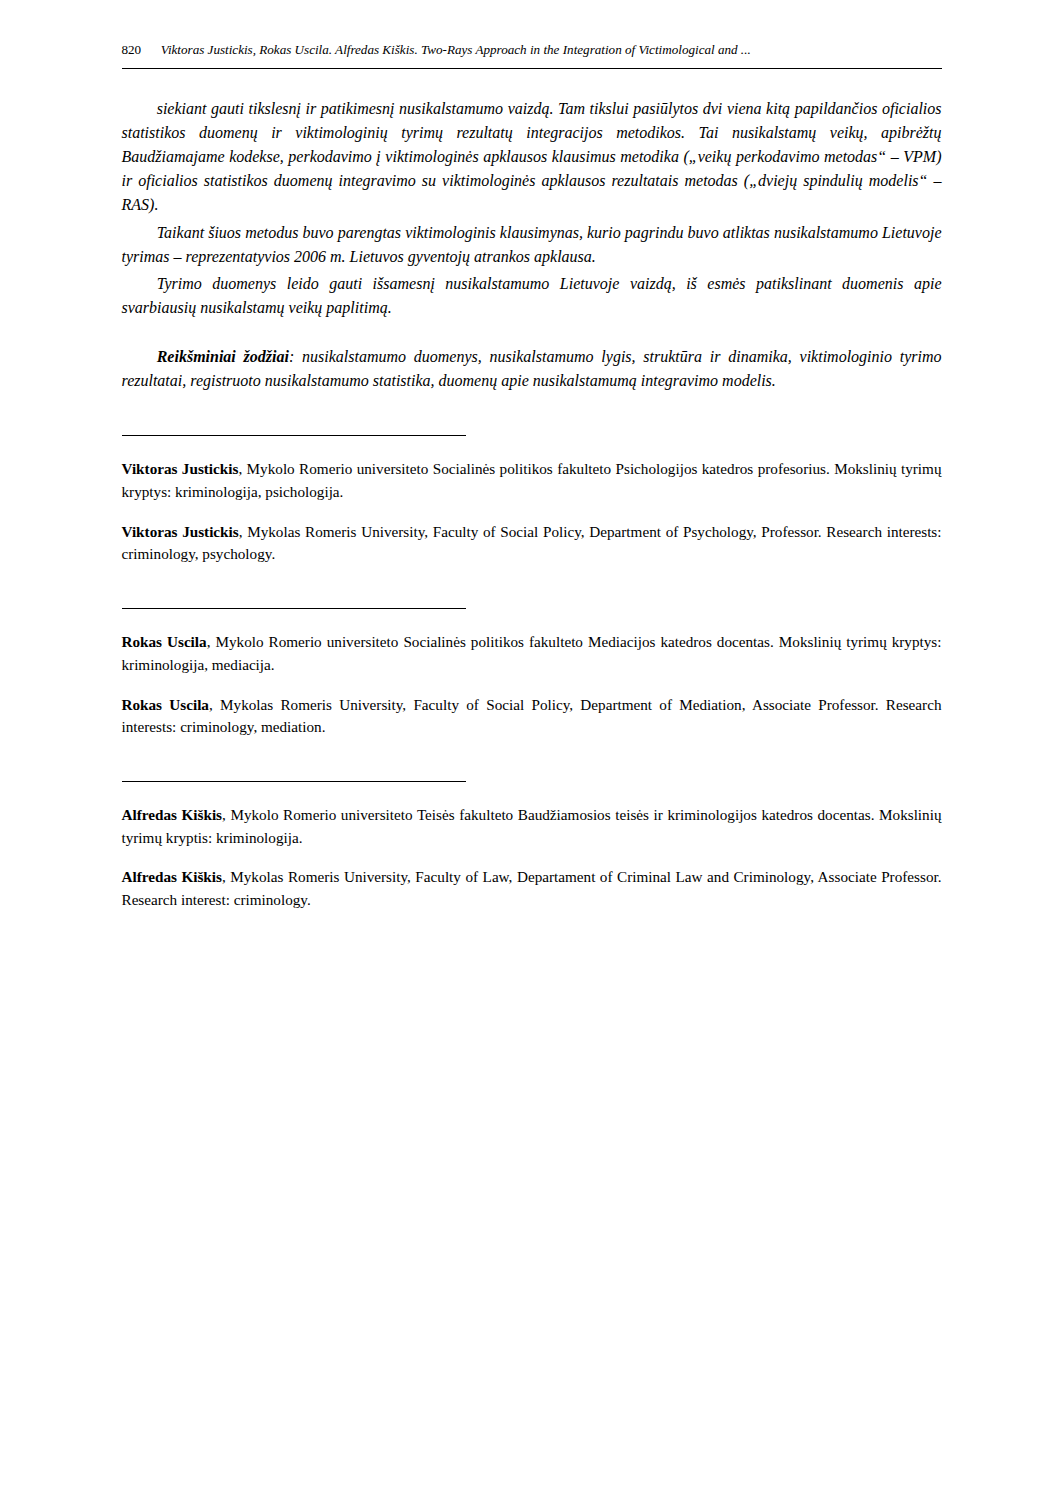820 Viktoras Justickis, Rokas Uscila. Alfredas Kiškis. Two-Rays Approach in the Integration of Victimological and ...
siekiant gauti tikslesnį ir patikimesnį nusikalstamumo vaizdą. Tam tikslui pasiūlytos dvi viena kitą papildančios oficialios statistikos duomenų ir viktimologinių tyrimų rezultatų integracijos metodikos. Tai nusikalstamų veikų, apibrėžtų Baudžiamajame kodekse, perkodavimo į viktimologinės apklausos klausimus metodika („veikų perkodavimo metodas“ – VPM) ir oficialios statistikos duomenų integravimo su viktimologinės apklausos rezultatais metodas („dviejų spindulių modelis“ – RAS).
Taikant šiuos metodus buvo parengtas viktimologinis klausimynas, kurio pagrindu buvo atliktas nusikalstamumo Lietuvoje tyrimas – reprezentatyvios 2006 m. Lietuvos gyventojų atrankos apklausa.
Tyrimo duomenys leido gauti išsamesnį nusikalstamumo Lietuvoje vaizdą, iš esmės patikslinant duomenis apie svarbiausių nusikalstamų veikų paplitimą.
Reikšminiai žodžiai: nusikalstamumo duomenys, nusikalstamumo lygis, struktūra ir dinamika, viktimologinio tyrimo rezultatai, registruoto nusikalstamumo statistika, duomenų apie nusikalstamumą integravimo modelis.
Viktoras Justickis, Mykolo Romerio universiteto Socialinės politikos fakulteto Psichologijos katedros profesorius. Mokslinių tyrimų kryptys: kriminologija, psichologija.
Viktoras Justickis, Mykolas Romeris University, Faculty of Social Policy, Department of Psychology, Professor. Research interests: criminology, psychology.
Rokas Uscila, Mykolo Romerio universiteto Socialinės politikos fakulteto Mediacijos katedros docentas. Mokslinių tyrimų kryptys: kriminologija, mediacija.
Rokas Uscila, Mykolas Romeris University, Faculty of Social Policy, Department of Mediation, Associate Professor. Research interests: criminology, mediation.
Alfredas Kiškis, Mykolo Romerio universiteto Teisės fakulteto Baudžiamosios teisės ir kriminologijos katedros docentas. Mokslinių tyrimų kryptis: kriminologija.
Alfredas Kiškis, Mykolas Romeris University, Faculty of Law, Departament of Criminal Law and Criminology, Associate Professor. Research interest: criminology.